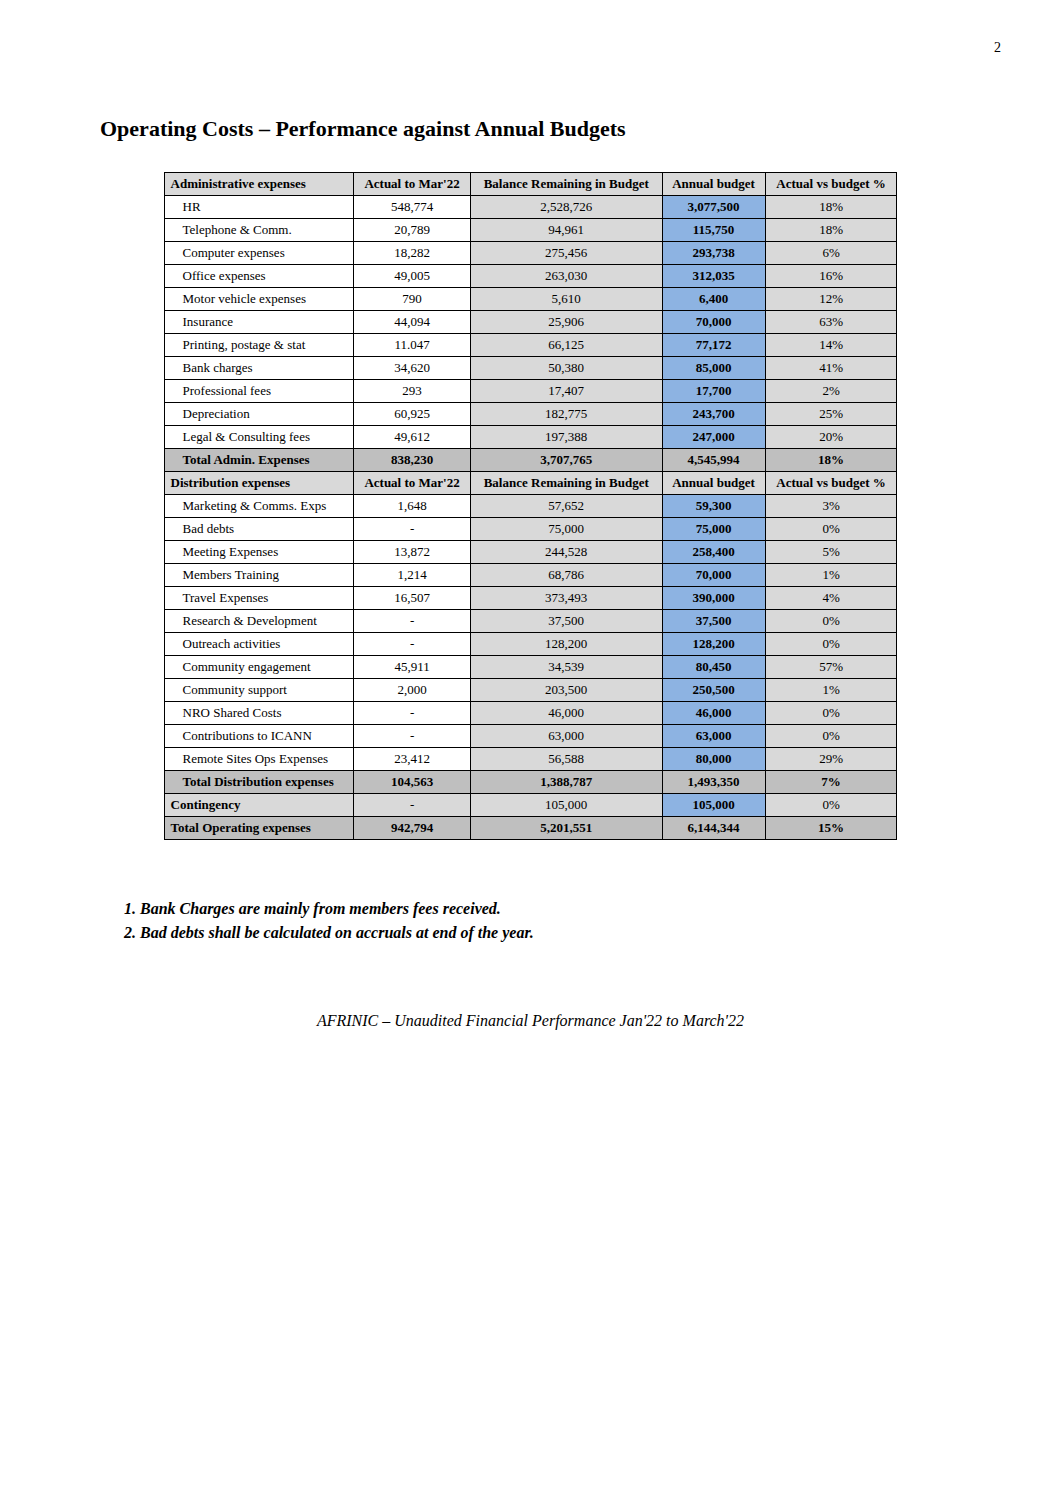2
Operating Costs – Performance against Annual Budgets
| Administrative expenses | Actual to Mar'22 | Balance Remaining in Budget | Annual budget | Actual vs budget % |
| --- | --- | --- | --- | --- |
| HR | 548,774 | 2,528,726 | 3,077,500 | 18% |
| Telephone & Comm. | 20,789 | 94,961 | 115,750 | 18% |
| Computer expenses | 18,282 | 275,456 | 293,738 | 6% |
| Office expenses | 49,005 | 263,030 | 312,035 | 16% |
| Motor vehicle expenses | 790 | 5,610 | 6,400 | 12% |
| Insurance | 44,094 | 25,906 | 70,000 | 63% |
| Printing, postage & stat | 11.047 | 66,125 | 77,172 | 14% |
| Bank charges | 34,620 | 50,380 | 85,000 | 41% |
| Professional fees | 293 | 17,407 | 17,700 | 2% |
| Depreciation | 60,925 | 182,775 | 243,700 | 25% |
| Legal & Consulting fees | 49,612 | 197,388 | 247,000 | 20% |
| Total Admin. Expenses | 838,230 | 3,707,765 | 4,545,994 | 18% |
| Distribution expenses | Actual to Mar'22 | Balance Remaining in Budget | Annual budget | Actual vs budget % |
| Marketing & Comms. Exps | 1,648 | 57,652 | 59,300 | 3% |
| Bad debts | - | 75,000 | 75,000 | 0% |
| Meeting Expenses | 13,872 | 244,528 | 258,400 | 5% |
| Members Training | 1,214 | 68,786 | 70,000 | 1% |
| Travel Expenses | 16,507 | 373,493 | 390,000 | 4% |
| Research & Development | - | 37,500 | 37,500 | 0% |
| Outreach activities | - | 128,200 | 128,200 | 0% |
| Community engagement | 45,911 | 34,539 | 80,450 | 57% |
| Community support | 2,000 | 203,500 | 250,500 | 1% |
| NRO Shared Costs | - | 46,000 | 46,000 | 0% |
| Contributions to ICANN | - | 63,000 | 63,000 | 0% |
| Remote Sites Ops Expenses | 23,412 | 56,588 | 80,000 | 29% |
| Total Distribution expenses | 104,563 | 1,388,787 | 1,493,350 | 7% |
| Contingency | - | 105,000 | 105,000 | 0% |
| Total Operating expenses | 942,794 | 5,201,551 | 6,144,344 | 15% |
Bank Charges are mainly from members fees received.
Bad debts shall be calculated on accruals at end of the year.
AFRINIC – Unaudited Financial Performance Jan'22 to March'22